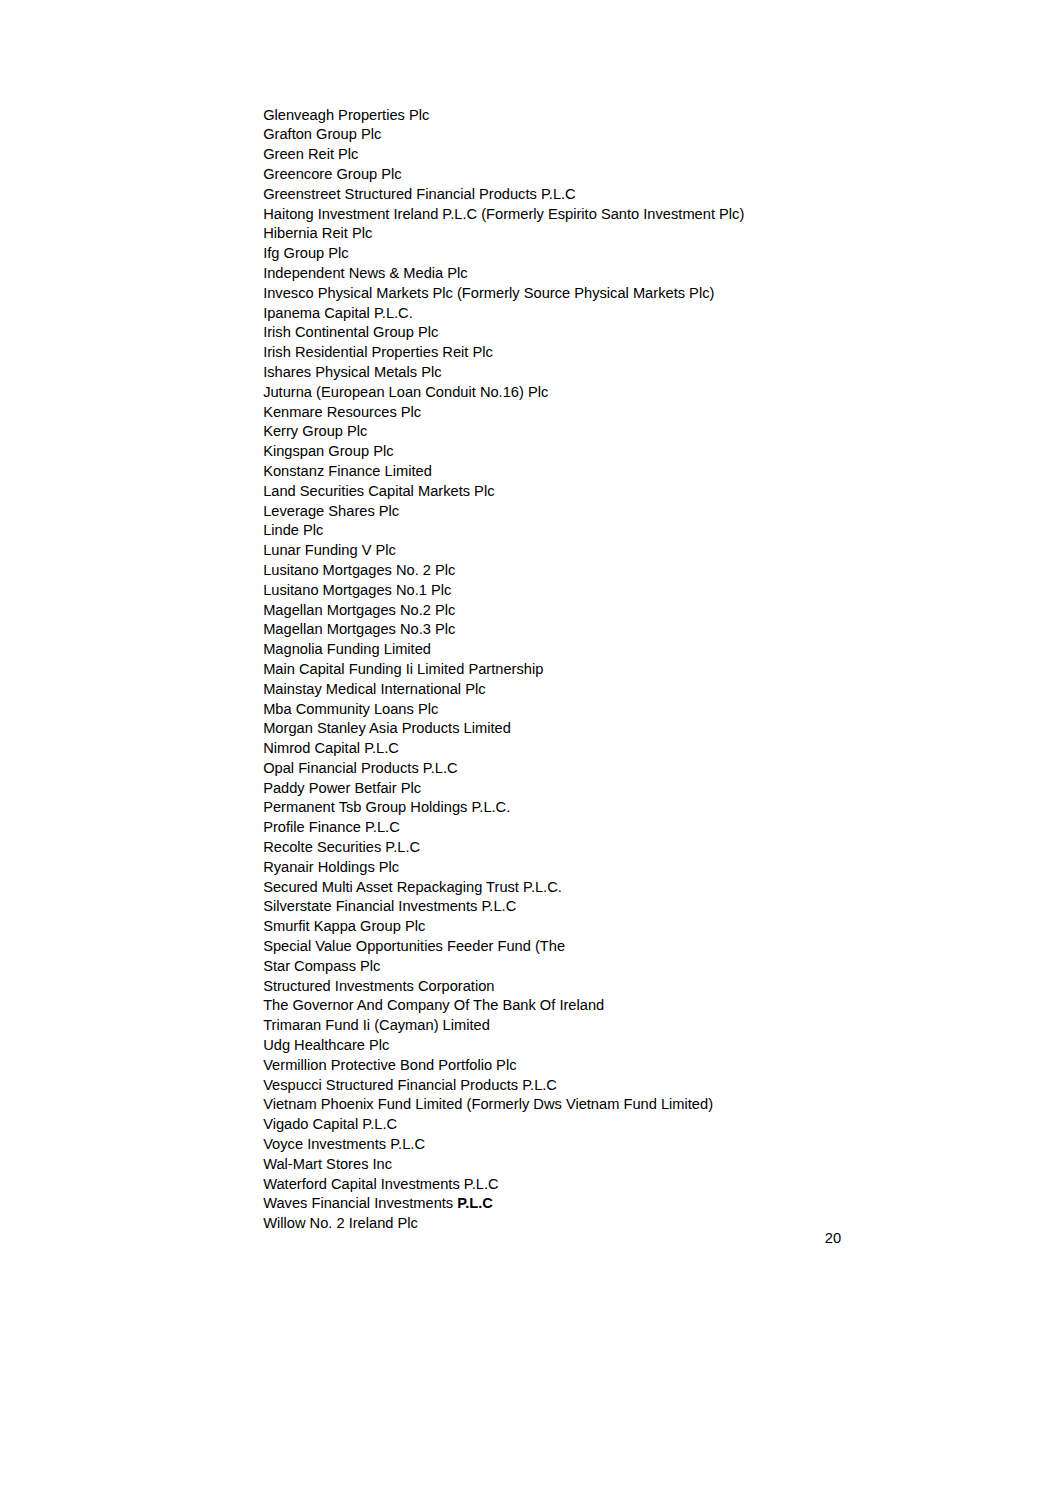Glenveagh Properties Plc
Grafton Group Plc
Green Reit Plc
Greencore Group Plc
Greenstreet Structured Financial Products P.L.C
Haitong Investment Ireland P.L.C (Formerly Espirito Santo Investment Plc)
Hibernia Reit Plc
Ifg Group Plc
Independent News & Media Plc
Invesco Physical Markets Plc (Formerly Source Physical Markets Plc)
Ipanema Capital P.L.C.
Irish Continental Group Plc
Irish Residential Properties Reit Plc
Ishares Physical Metals Plc
Juturna (European Loan Conduit No.16) Plc
Kenmare Resources Plc
Kerry Group Plc
Kingspan Group Plc
Konstanz Finance Limited
Land Securities Capital Markets Plc
Leverage Shares Plc
Linde Plc
Lunar Funding V Plc
Lusitano Mortgages No. 2 Plc
Lusitano Mortgages No.1 Plc
Magellan Mortgages No.2 Plc
Magellan Mortgages No.3 Plc
Magnolia Funding Limited
Main Capital Funding Ii Limited Partnership
Mainstay Medical International Plc
Mba Community Loans Plc
Morgan Stanley Asia Products Limited
Nimrod Capital P.L.C
Opal Financial Products P.L.C
Paddy Power Betfair Plc
Permanent Tsb Group Holdings P.L.C.
Profile Finance P.L.C
Recolte Securities P.L.C
Ryanair Holdings Plc
Secured Multi Asset Repackaging Trust P.L.C.
Silverstate Financial Investments P.L.C
Smurfit Kappa Group Plc
Special Value Opportunities Feeder Fund (The
Star Compass Plc
Structured Investments Corporation
The Governor And Company Of The Bank Of Ireland
Trimaran Fund Ii (Cayman) Limited
Udg Healthcare Plc
Vermillion Protective Bond Portfolio Plc
Vespucci Structured Financial Products P.L.C
Vietnam Phoenix Fund Limited (Formerly Dws Vietnam Fund Limited)
Vigado Capital P.L.C
Voyce Investments P.L.C
Wal-Mart Stores Inc
Waterford Capital Investments P.L.C
Waves Financial Investments P.L.C
Willow No. 2 Ireland Plc
20